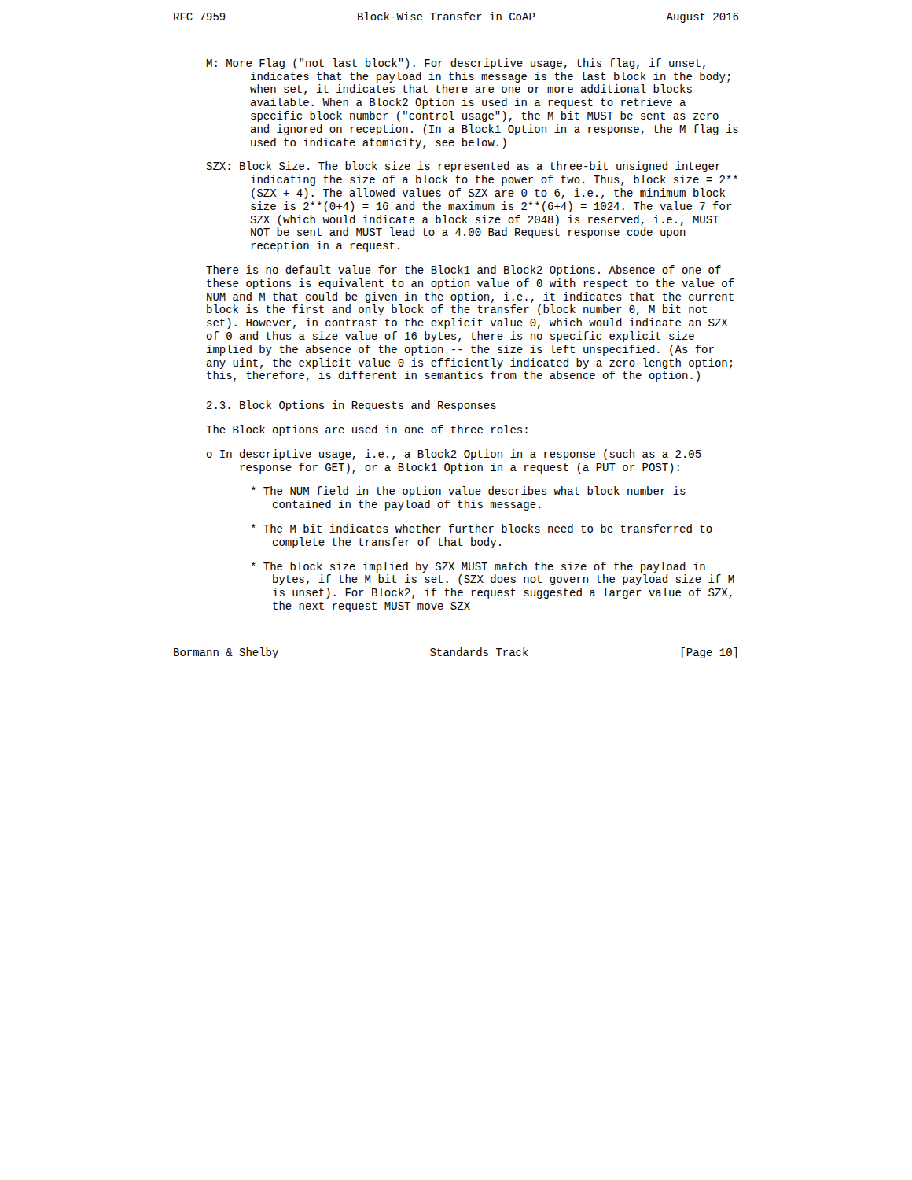RFC 7959 Block-Wise Transfer in CoAP August 2016
M: More Flag ("not last block"). For descriptive usage, this flag, if unset, indicates that the payload in this message is the last block in the body; when set, it indicates that there are one or more additional blocks available. When a Block2 Option is used in a request to retrieve a specific block number ("control usage"), the M bit MUST be sent as zero and ignored on reception. (In a Block1 Option in a response, the M flag is used to indicate atomicity, see below.)
SZX: Block Size. The block size is represented as a three-bit unsigned integer indicating the size of a block to the power of two. Thus, block size = 2**(SZX + 4). The allowed values of SZX are 0 to 6, i.e., the minimum block size is 2**(0+4) = 16 and the maximum is 2**(6+4) = 1024. The value 7 for SZX (which would indicate a block size of 2048) is reserved, i.e., MUST NOT be sent and MUST lead to a 4.00 Bad Request response code upon reception in a request.
There is no default value for the Block1 and Block2 Options. Absence of one of these options is equivalent to an option value of 0 with respect to the value of NUM and M that could be given in the option, i.e., it indicates that the current block is the first and only block of the transfer (block number 0, M bit not set). However, in contrast to the explicit value 0, which would indicate an SZX of 0 and thus a size value of 16 bytes, there is no specific explicit size implied by the absence of the option -- the size is left unspecified. (As for any uint, the explicit value 0 is efficiently indicated by a zero-length option; this, therefore, is different in semantics from the absence of the option.)
2.3. Block Options in Requests and Responses
The Block options are used in one of three roles:
o In descriptive usage, i.e., a Block2 Option in a response (such as a 2.05 response for GET), or a Block1 Option in a request (a PUT or POST):
* The NUM field in the option value describes what block number is contained in the payload of this message.
* The M bit indicates whether further blocks need to be transferred to complete the transfer of that body.
* The block size implied by SZX MUST match the size of the payload in bytes, if the M bit is set. (SZX does not govern the payload size if M is unset). For Block2, if the request suggested a larger value of SZX, the next request MUST move SZX
Bormann & Shelby Standards Track [Page 10]